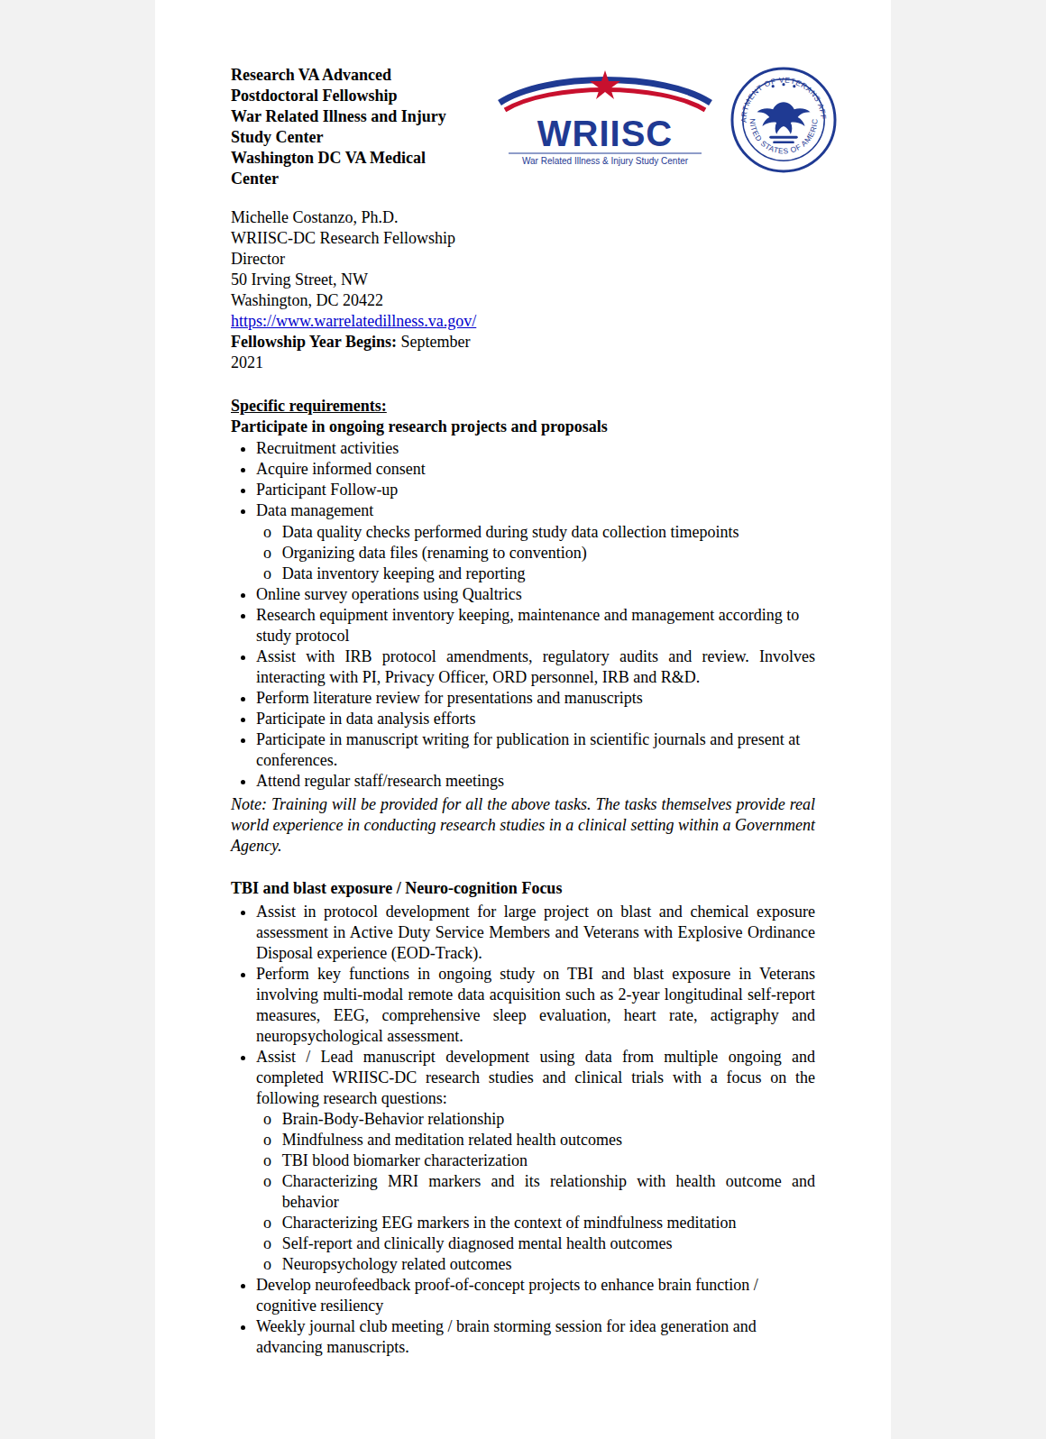Research VA Advanced Postdoctoral Fellowship
War Related Illness and Injury Study Center
Washington DC VA Medical Center
Michelle Costanzo, Ph.D.
WRIISC-DC Research Fellowship Director
50 Irving Street, NW
Washington, DC 20422
https://www.warrelatedillness.va.gov/
Fellowship Year Begins: September 2021
WRIISC War Related Illness & Injury Study Center DEPARTMENT OF VETERANS AFFAIRS UNITED STATES OF AMERICA
Specific requirements:
Participate in ongoing research projects and proposals
Recruitment activities
Acquire informed consent
Participant Follow-up
Data management
Data quality checks performed during study data collection timepoints
Organizing data files (renaming to convention)
Data inventory keeping and reporting
Online survey operations using Qualtrics
Research equipment inventory keeping, maintenance and management according to study protocol
Assist with IRB protocol amendments, regulatory audits and review. Involves interacting with PI, Privacy Officer, ORD personnel, IRB and R&D.
Perform literature review for presentations and manuscripts
Participate in data analysis efforts
Participate in manuscript writing for publication in scientific journals and present at conferences.
Attend regular staff/research meetings
Note: Training will be provided for all the above tasks. The tasks themselves provide real world experience in conducting research studies in a clinical setting within a Government Agency.
TBI and blast exposure / Neuro-cognition Focus
Assist in protocol development for large project on blast and chemical exposure assessment in Active Duty Service Members and Veterans with Explosive Ordinance Disposal experience (EOD-Track).
Perform key functions in ongoing study on TBI and blast exposure in Veterans involving multi-modal remote data acquisition such as 2-year longitudinal self-report measures, EEG, comprehensive sleep evaluation, heart rate, actigraphy and neuropsychological assessment.
Assist / Lead manuscript development using data from multiple ongoing and completed WRIISC-DC research studies and clinical trials with a focus on the following research questions:
Brain-Body-Behavior relationship
Mindfulness and meditation related health outcomes
TBI blood biomarker characterization
Characterizing MRI markers and its relationship with health outcome and behavior
Characterizing EEG markers in the context of mindfulness meditation
Self-report and clinically diagnosed mental health outcomes
Neuropsychology related outcomes
Develop neurofeedback proof-of-concept projects to enhance brain function / cognitive resiliency
Weekly journal club meeting / brain storming session for idea generation and advancing manuscripts.